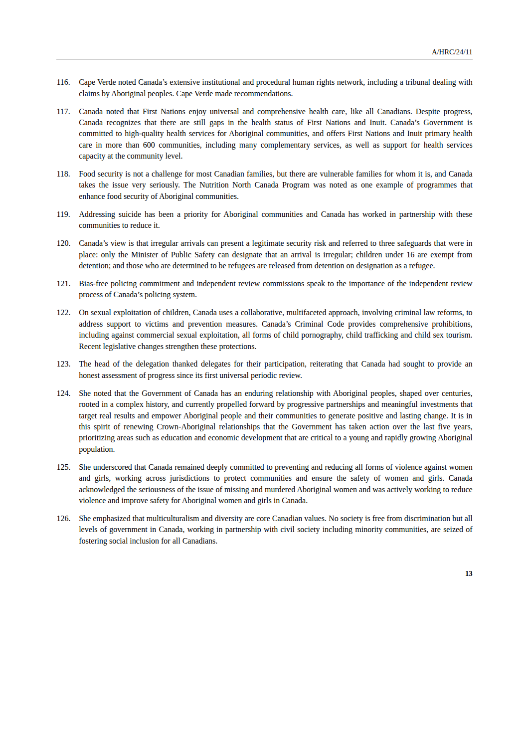A/HRC/24/11
116. Cape Verde noted Canada’s extensive institutional and procedural human rights network, including a tribunal dealing with claims by Aboriginal peoples. Cape Verde made recommendations.
117. Canada noted that First Nations enjoy universal and comprehensive health care, like all Canadians. Despite progress, Canada recognizes that there are still gaps in the health status of First Nations and Inuit. Canada’s Government is committed to high-quality health services for Aboriginal communities, and offers First Nations and Inuit primary health care in more than 600 communities, including many complementary services, as well as support for health services capacity at the community level.
118. Food security is not a challenge for most Canadian families, but there are vulnerable families for whom it is, and Canada takes the issue very seriously. The Nutrition North Canada Program was noted as one example of programmes that enhance food security of Aboriginal communities.
119. Addressing suicide has been a priority for Aboriginal communities and Canada has worked in partnership with these communities to reduce it.
120. Canada’s view is that irregular arrivals can present a legitimate security risk and referred to three safeguards that were in place: only the Minister of Public Safety can designate that an arrival is irregular; children under 16 are exempt from detention; and those who are determined to be refugees are released from detention on designation as a refugee.
121. Bias-free policing commitment and independent review commissions speak to the importance of the independent review process of Canada’s policing system.
122. On sexual exploitation of children, Canada uses a collaborative, multifaceted approach, involving criminal law reforms, to address support to victims and prevention measures. Canada’s Criminal Code provides comprehensive prohibitions, including against commercial sexual exploitation, all forms of child pornography, child trafficking and child sex tourism. Recent legislative changes strengthen these protections.
123. The head of the delegation thanked delegates for their participation, reiterating that Canada had sought to provide an honest assessment of progress since its first universal periodic review.
124. She noted that the Government of Canada has an enduring relationship with Aboriginal peoples, shaped over centuries, rooted in a complex history, and currently propelled forward by progressive partnerships and meaningful investments that target real results and empower Aboriginal people and their communities to generate positive and lasting change. It is in this spirit of renewing Crown-Aboriginal relationships that the Government has taken action over the last five years, prioritizing areas such as education and economic development that are critical to a young and rapidly growing Aboriginal population.
125. She underscored that Canada remained deeply committed to preventing and reducing all forms of violence against women and girls, working across jurisdictions to protect communities and ensure the safety of women and girls. Canada acknowledged the seriousness of the issue of missing and murdered Aboriginal women and was actively working to reduce violence and improve safety for Aboriginal women and girls in Canada.
126. She emphasized that multiculturalism and diversity are core Canadian values. No society is free from discrimination but all levels of government in Canada, working in partnership with civil society including minority communities, are seized of fostering social inclusion for all Canadians.
13